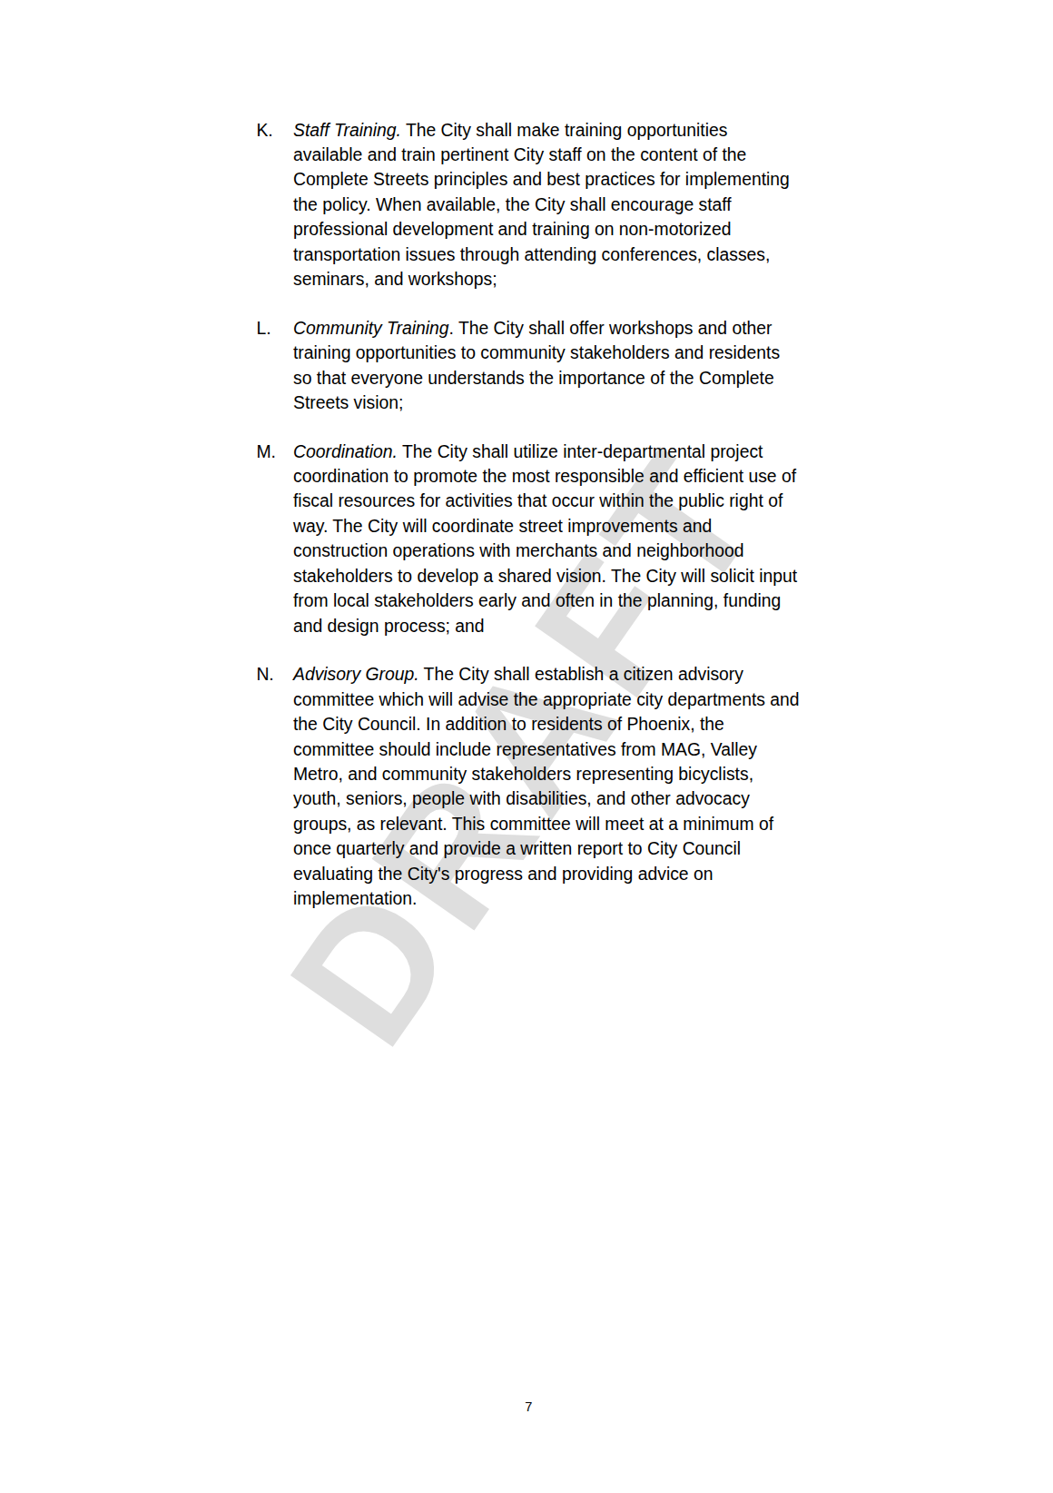DRAFT
K. Staff Training. The City shall make training opportunities available and train pertinent City staff on the content of the Complete Streets principles and best practices for implementing the policy. When available, the City shall encourage staff professional development and training on non-motorized transportation issues through attending conferences, classes, seminars, and workshops;
L. Community Training. The City shall offer workshops and other training opportunities to community stakeholders and residents so that everyone understands the importance of the Complete Streets vision;
M. Coordination. The City shall utilize inter-departmental project coordination to promote the most responsible and efficient use of fiscal resources for activities that occur within the public right of way. The City will coordinate street improvements and construction operations with merchants and neighborhood stakeholders to develop a shared vision. The City will solicit input from local stakeholders early and often in the planning, funding and design process; and
N. Advisory Group. The City shall establish a citizen advisory committee which will advise the appropriate city departments and the City Council. In addition to residents of Phoenix, the committee should include representatives from MAG, Valley Metro, and community stakeholders representing bicyclists, youth, seniors, people with disabilities, and other advocacy groups, as relevant. This committee will meet at a minimum of once quarterly and provide a written report to City Council evaluating the City's progress and providing advice on implementation.
7